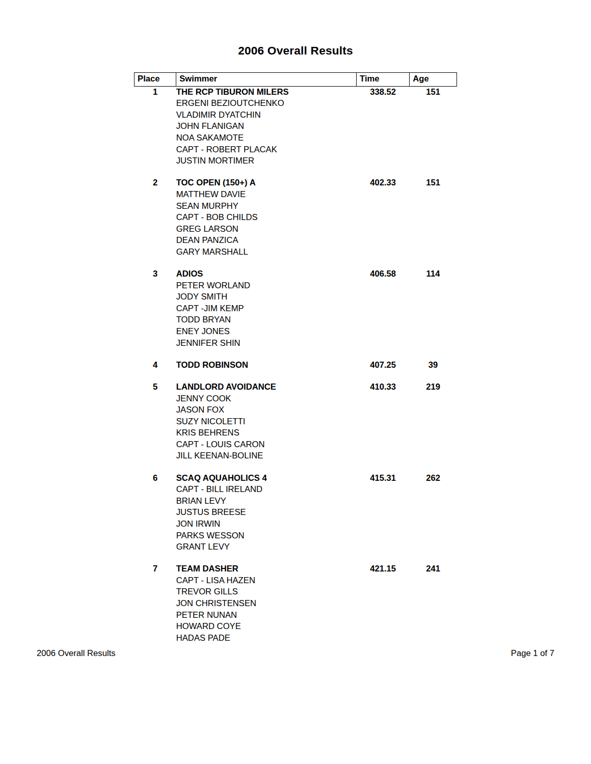2006 Overall Results
| Place | Swimmer | Time | Age |
| --- | --- | --- | --- |
| 1 | THE RCP TIBURON MILERS ERGENI BEZIOUTCHENKO VLADIMIR DYATCHIN JOHN FLANIGAN NOA SAKAMOTE CAPT - ROBERT PLACAK JUSTIN MORTIMER | 338.52 | 151 |
| 2 | TOC OPEN (150+) A MATTHEW DAVIE SEAN MURPHY CAPT - BOB CHILDS GREG LARSON DEAN PANZICA GARY MARSHALL | 402.33 | 151 |
| 3 | ADIOS PETER WORLAND JODY SMITH CAPT -JIM KEMP TODD BRYAN ENEY JONES JENNIFER SHIN | 406.58 | 114 |
| 4 | TODD ROBINSON | 407.25 | 39 |
| 5 | LANDLORD AVOIDANCE JENNY COOK JASON FOX SUZY NICOLETTI KRIS BEHRENS CAPT - LOUIS CARON JILL KEENAN-BOLINE | 410.33 | 219 |
| 6 | SCAQ AQUAHOLICS 4 CAPT - BILL IRELAND BRIAN LEVY JUSTUS BREESE JON IRWIN PARKS WESSON GRANT LEVY | 415.31 | 262 |
| 7 | TEAM DASHER CAPT - LISA HAZEN TREVOR GILLS JON CHRISTENSEN PETER NUNAN HOWARD COYE HADAS PADE | 421.15 | 241 |
2006 Overall Results Page 1 of 7